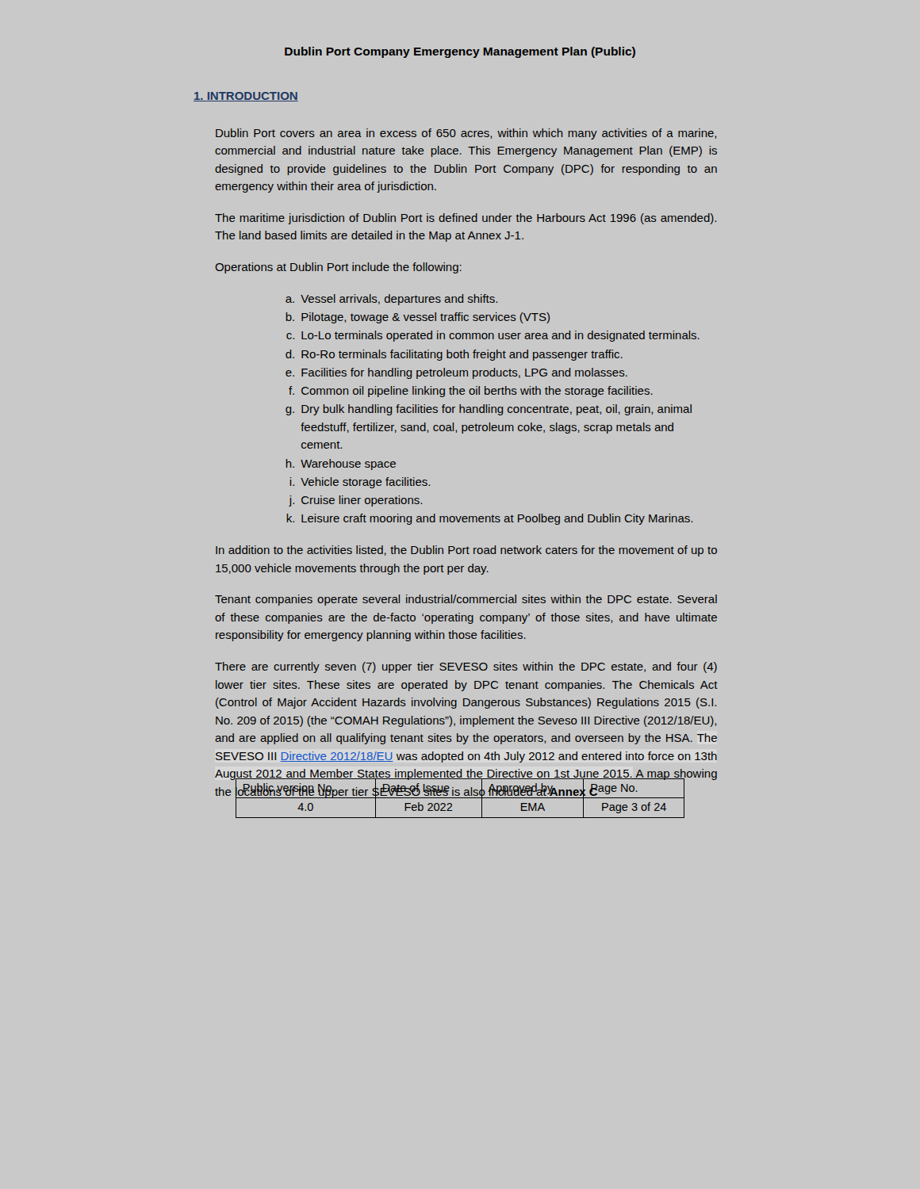Dublin Port Company Emergency Management Plan (Public)
1. INTRODUCTION
Dublin Port covers an area in excess of 650 acres, within which many activities of a marine, commercial and industrial nature take place. This Emergency Management Plan (EMP) is designed to provide guidelines to the Dublin Port Company (DPC) for responding to an emergency within their area of jurisdiction.
The maritime jurisdiction of Dublin Port is defined under the Harbours Act 1996 (as amended). The land based limits are detailed in the Map at Annex J-1.
Operations at Dublin Port include the following:
Vessel arrivals, departures and shifts.
Pilotage, towage & vessel traffic services (VTS)
Lo-Lo terminals operated in common user area and in designated terminals.
Ro-Ro terminals facilitating both freight and passenger traffic.
Facilities for handling petroleum products, LPG and molasses.
Common oil pipeline linking the oil berths with the storage facilities.
Dry bulk handling facilities for handling concentrate, peat, oil, grain, animal feedstuff, fertilizer, sand, coal, petroleum coke, slags, scrap metals and cement.
Warehouse space
Vehicle storage facilities.
Cruise liner operations.
Leisure craft mooring and movements at Poolbeg and Dublin City Marinas.
In addition to the activities listed, the Dublin Port road network caters for the movement of up to 15,000 vehicle movements through the port per day.
Tenant companies operate several industrial/commercial sites within the DPC estate. Several of these companies are the de-facto ‘operating company’ of those sites, and have ultimate responsibility for emergency planning within those facilities.
There are currently seven (7) upper tier SEVESO sites within the DPC estate, and four (4) lower tier sites. These sites are operated by DPC tenant companies. The Chemicals Act (Control of Major Accident Hazards involving Dangerous Substances) Regulations 2015 (S.I. No. 209 of 2015) (the “COMAH Regulations”), implement the Seveso III Directive (2012/18/EU), and are applied on all qualifying tenant sites by the operators, and overseen by the HSA. The SEVESO III Directive 2012/18/EU was adopted on 4th July 2012 and entered into force on 13th August 2012 and Member States implemented the Directive on 1st June 2015. A map showing the locations of the upper tier SEVESO sites is also included at Annex C
| Public version No. | Date of Issue | Approved by | Page No. |
| 4.0 | Feb 2022 | EMA | Page 3 of 24 |